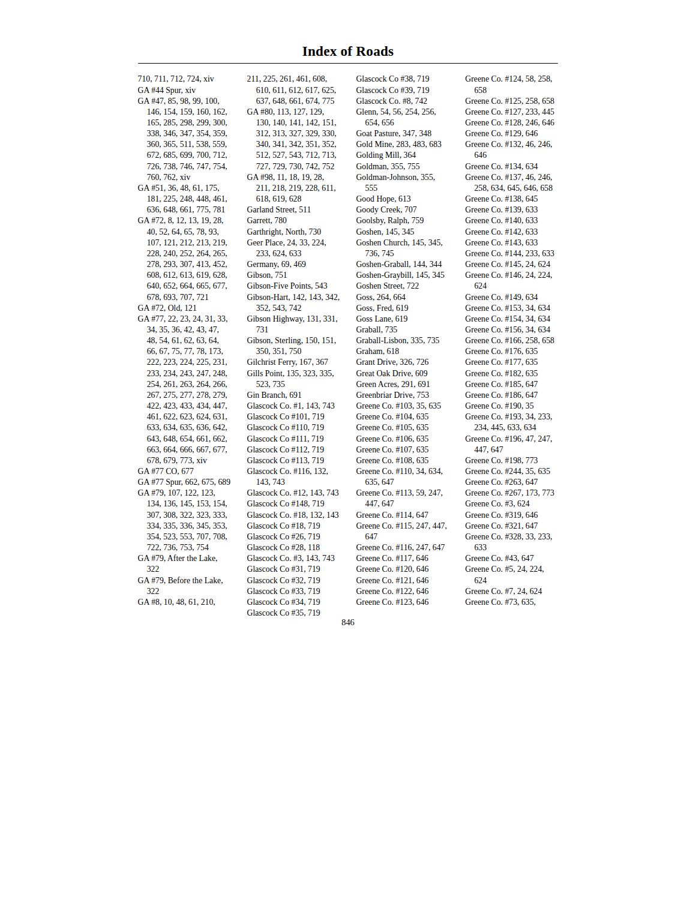Index of Roads
710, 711, 712, 724, xiv
GA #44 Spur, xiv
GA #47, 85, 98, 99, 100, 146, 154, 159, 160, 162, 165, 285, 298, 299, 300, 338, 346, 347, 354, 359, 360, 365, 511, 538, 559, 672, 685, 699, 700, 712, 726, 738, 746, 747, 754, 760, 762, xiv
GA #51, 36, 48, 61, 175, 181, 225, 248, 448, 461, 636, 648, 661, 775, 781
GA #72, 8, 12, 13, 19, 28, 40, 52, 64, 65, 78, 93, 107, 121, 212, 213, 219, 228, 240, 252, 264, 265, 278, 293, 307, 413, 452, 608, 612, 613, 619, 628, 640, 652, 664, 665, 677, 678, 693, 707, 721
GA #72, Old, 121
GA #77, 22, 23, 24, 31, 33, 34, 35, 36, 42, 43, 47, 48, 54, 61, 62, 63, 64, 66, 67, 75, 77, 78, 173, 222, 223, 224, 225, 231, 233, 234, 243, 247, 248, 254, 261, 263, 264, 266, 267, 275, 277, 278, 279, 422, 423, 433, 434, 447, 461, 622, 623, 624, 631, 633, 634, 635, 636, 642, 643, 648, 654, 661, 662, 663, 664, 666, 667, 677, 678, 679, 773, xiv
GA #77 CO, 677
GA #77 Spur, 662, 675, 689
GA #79, 107, 122, 123, 134, 136, 145, 153, 154, 307, 308, 322, 323, 333, 334, 335, 336, 345, 353, 354, 523, 553, 707, 708, 722, 736, 753, 754
GA #79, After the Lake, 322
GA #79, Before the Lake, 322
GA #8, 10, 48, 61, 210,
211, 225, 261, 461, 608, 610, 611, 612, 617, 625, 637, 648, 661, 674, 775
GA #80, 113, 127, 129, 130, 140, 141, 142, 151, 312, 313, 327, 329, 330, 340, 341, 342, 351, 352, 512, 527, 543, 712, 713, 727, 729, 730, 742, 752
GA #98, 11, 18, 19, 28, 211, 218, 219, 228, 611, 618, 619, 628
Garland Street, 511
Garrett, 780
Garthright, North, 730
Geer Place, 24, 33, 224, 233, 624, 633
Germany, 69, 469
Gibson, 751
Gibson-Five Points, 543
Gibson-Hart, 142, 143, 342, 352, 543, 742
Gibson Highway, 131, 331, 731
Gibson, Sterling, 150, 151, 350, 351, 750
Gilchrist Ferry, 167, 367
Gills Point, 135, 323, 335, 523, 735
Gin Branch, 691
Glascock Co. #1, 143, 743
Glascock Co #101, 719
Glascock Co #110, 719
Glascock Co #111, 719
Glascock Co #112, 719
Glascock Co #113, 719
Glascock Co. #116, 132, 143, 743
Glascock Co. #12, 143, 743
Glascock Co #148, 719
Glascock Co. #18, 132, 143
Glascock Co #18, 719
Glascock Co #26, 719
Glascock Co #28, 118
Glascock Co. #3, 143, 743
Glascock Co #31, 719
Glascock Co #32, 719
Glascock Co #33, 719
Glascock Co #34, 719
Glascock Co #35, 719
Glascock Co #38, 719
Glascock Co #39, 719
Glascock Co. #8, 742
Glenn, 54, 56, 254, 256, 654, 656
Goat Pasture, 347, 348
Gold Mine, 283, 483, 683
Golding Mill, 364
Goldman, 355, 755
Goldman-Johnson, 355, 555
Good Hope, 613
Goody Creek, 707
Goolsby, Ralph, 759
Goshen, 145, 345
Goshen Church, 145, 345, 736, 745
Goshen-Graball, 144, 344
Goshen-Graybill, 145, 345
Goshen Street, 722
Goss, 264, 664
Goss, Fred, 619
Goss Lane, 619
Graball, 735
Graball-Lisbon, 335, 735
Graham, 618
Grant Drive, 326, 726
Great Oak Drive, 609
Green Acres, 291, 691
Greenbriar Drive, 753
Greene Co. #103, 35, 635
Greene Co. #104, 635
Greene Co. #105, 635
Greene Co. #106, 635
Greene Co. #107, 635
Greene Co. #108, 635
Greene Co. #110, 34, 634, 635, 647
Greene Co. #113, 59, 247, 447, 647
Greene Co. #114, 647
Greene Co. #115, 247, 447, 647
Greene Co. #116, 247, 647
Greene Co. #117, 646
Greene Co. #120, 646
Greene Co. #121, 646
Greene Co. #122, 646
Greene Co. #123, 646
Greene Co. #124, 58, 258, 658
Greene Co. #125, 258, 658
Greene Co. #127, 233, 445
Greene Co. #128, 246, 646
Greene Co. #129, 646
Greene Co. #132, 46, 246, 646
Greene Co. #134, 634
Greene Co. #137, 46, 246, 258, 634, 645, 646, 658
Greene Co. #138, 645
Greene Co. #139, 633
Greene Co. #140, 633
Greene Co. #142, 633
Greene Co. #143, 633
Greene Co. #144, 233, 633
Greene Co. #145, 24, 624
Greene Co. #146, 24, 224, 624
Greene Co. #149, 634
Greene Co. #153, 34, 634
Greene Co. #154, 34, 634
Greene Co. #156, 34, 634
Greene Co. #166, 258, 658
Greene Co. #176, 635
Greene Co. #177, 635
Greene Co. #182, 635
Greene Co. #185, 647
Greene Co. #186, 647
Greene Co. #190, 35
Greene Co. #193, 34, 233, 234, 445, 633, 634
Greene Co. #196, 47, 247, 447, 647
Greene Co. #198, 773
Greene Co. #244, 35, 635
Greene Co. #263, 647
Greene Co. #267, 173, 773
Greene Co. #3, 624
Greene Co. #319, 646
Greene Co. #321, 647
Greene Co. #328, 33, 233, 633
Greene Co. #43, 647
Greene Co. #5, 24, 224, 624
Greene Co. #7, 24, 624
Greene Co. #73, 635,
846